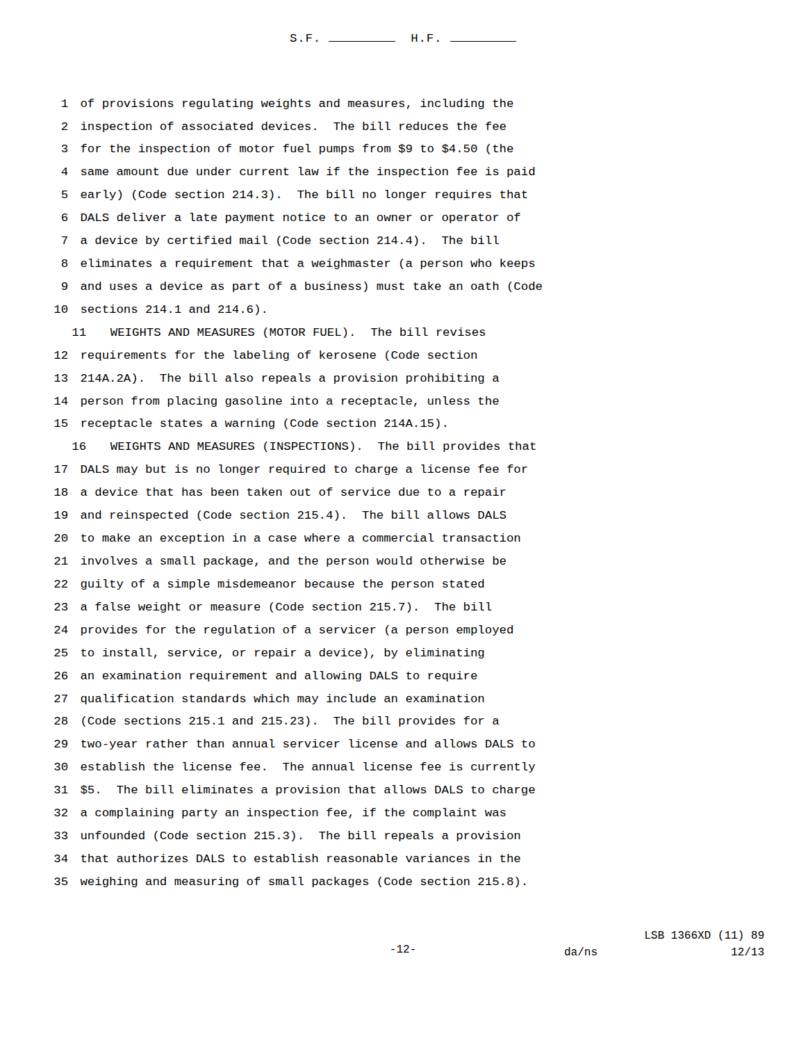S.F. H.F.
of provisions regulating weights and measures, including the
inspection of associated devices. The bill reduces the fee
for the inspection of motor fuel pumps from $9 to $4.50 (the
same amount due under current law if the inspection fee is paid
early) (Code section 214.3). The bill no longer requires that
DALS deliver a late payment notice to an owner or operator of
a device by certified mail (Code section 214.4). The bill
eliminates a requirement that a weighmaster (a person who keeps
and uses a device as part of a business) must take an oath (Code
sections 214.1 and 214.6).
WEIGHTS AND MEASURES (MOTOR FUEL). The bill revises
requirements for the labeling of kerosene (Code section
214A.2A). The bill also repeals a provision prohibiting a
person from placing gasoline into a receptacle, unless the
receptacle states a warning (Code section 214A.15).
WEIGHTS AND MEASURES (INSPECTIONS). The bill provides that
DALS may but is no longer required to charge a license fee for
a device that has been taken out of service due to a repair
and reinspected (Code section 215.4). The bill allows DALS
to make an exception in a case where a commercial transaction
involves a small package, and the person would otherwise be
guilty of a simple misdemeanor because the person stated
a false weight or measure (Code section 215.7). The bill
provides for the regulation of a servicer (a person employed
to install, service, or repair a device), by eliminating
an examination requirement and allowing DALS to require
qualification standards which may include an examination
(Code sections 215.1 and 215.23). The bill provides for a
two-year rather than annual servicer license and allows DALS to
establish the license fee. The annual license fee is currently
$5. The bill eliminates a provision that allows DALS to charge
a complaining party an inspection fee, if the complaint was
unfounded (Code section 215.3). The bill repeals a provision
that authorizes DALS to establish reasonable variances in the
weighing and measuring of small packages (Code section 215.8).
-12-
LSB 1366XD (11) 89
da/ns 12/13